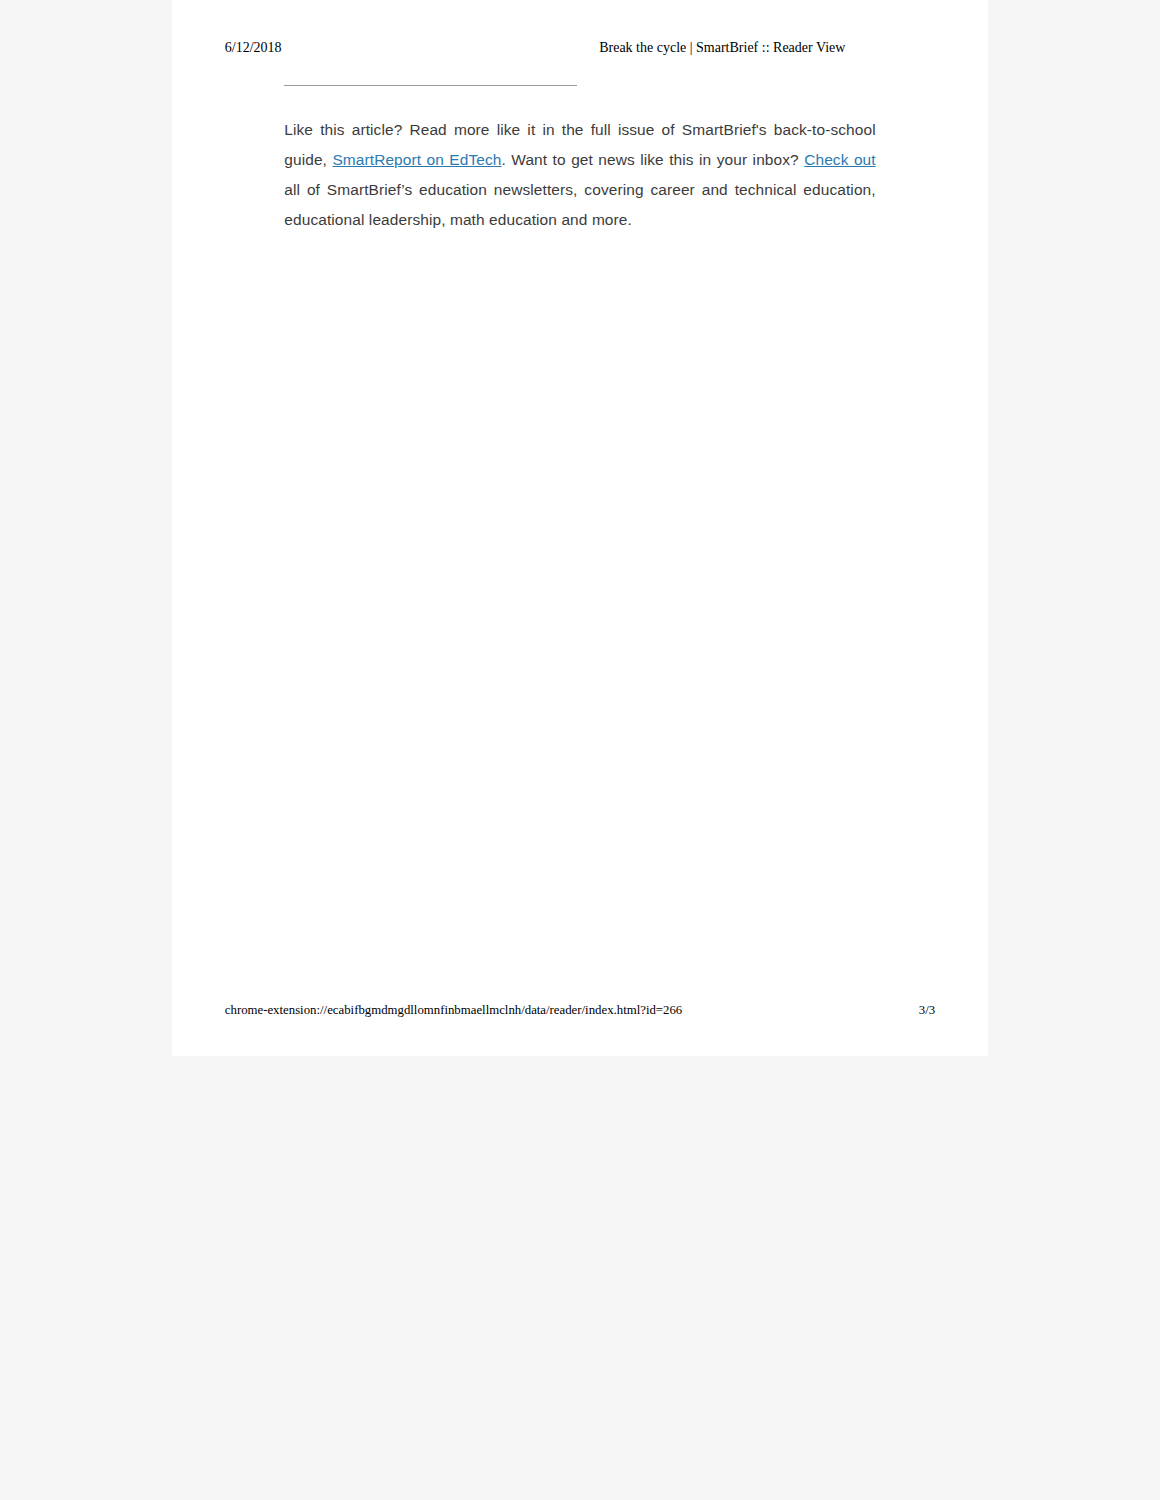6/12/2018
Break the cycle | SmartBrief :: Reader View
Like this article? Read more like it in the full issue of SmartBrief's back-to-school guide, SmartReport on EdTech. Want to get news like this in your inbox? Check out all of SmartBrief’s education newsletters, covering career and technical education, educational leadership, math education and more.
chrome-extension://ecabifbgmdmgdllomnfinbmaellmclnh/data/reader/index.html?id=266
3/3